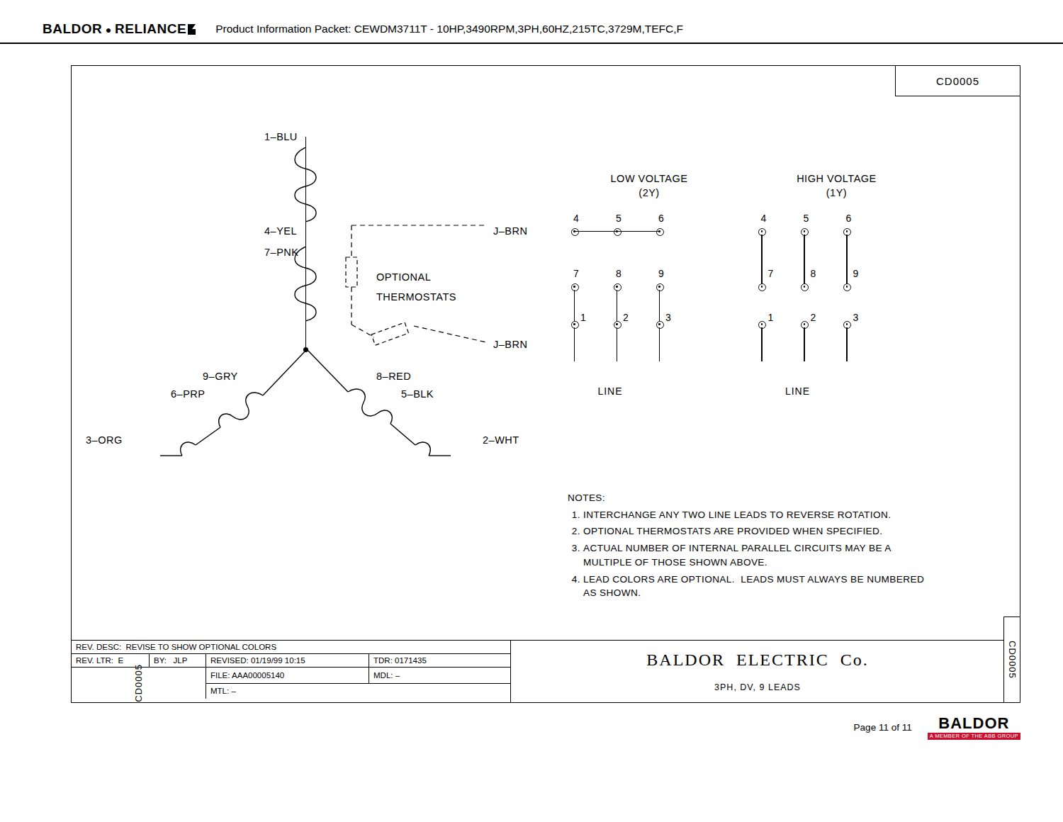BALDOR ● RELIANCE
Product Information Packet: CEWDM3711T - 10HP,3490RPM,3PH,60HZ,215TC,3729M,TEFC,F
CD0005
CD0005
1–BLU 4–YEL 7–PNK J–BRN J–BRN OPTIONAL THERMOSTATS 9–GRY 6–PRP 3–ORG 8–RED 5–BLK 2–WHT
LOW VOLTAGE
(2Y)
4 5 6
7 8 9
1 2 3
LINE
HIGH VOLTAGE
(1Y)
4 5 6
7 8 9
1 2 3
LINE
NOTES:
INTERCHANGE ANY TWO LINE LEADS TO REVERSE ROTATION.
OPTIONAL THERMOSTATS ARE PROVIDED WHEN SPECIFIED.
ACTUAL NUMBER OF INTERNAL PARALLEL CIRCUITS MAY BE A MULTIPLE OF THOSE SHOWN ABOVE.
LEAD COLORS ARE OPTIONAL. LEADS MUST ALWAYS BE NUMBERED AS SHOWN.
REV. DESC: REVISE TO SHOW OPTIONAL COLORS
REV. LTR: E
BY: JLP
REVISED: 01/19/99 10:15
TDR: 0171435
CD0005
FILE: AAA00005140
MDL: –
MTL: –
BALDOR ELECTRIC Co.
3PH, DV, 9 LEADS
Page 11 of 11
BALDOR
A MEMBER OF THE ABB GROUP